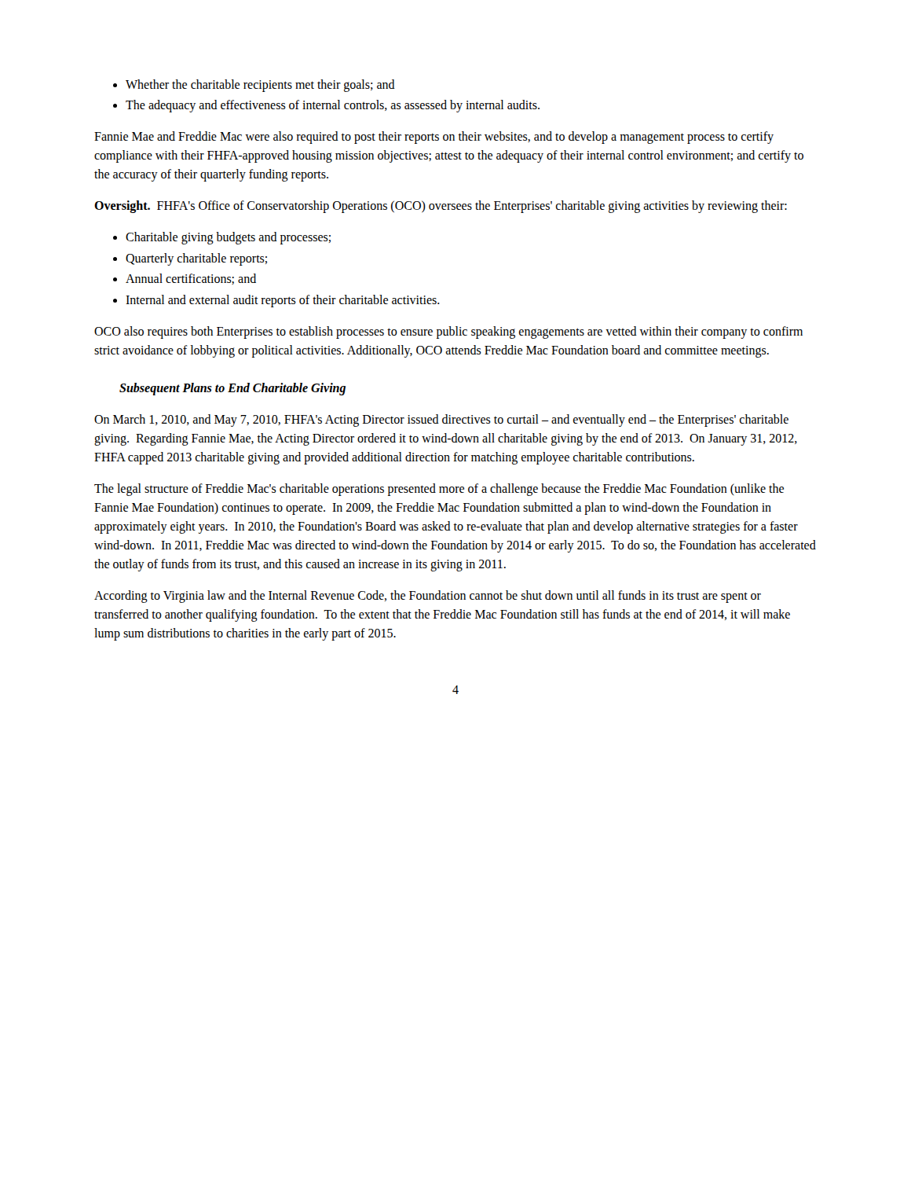Whether the charitable recipients met their goals; and
The adequacy and effectiveness of internal controls, as assessed by internal audits.
Fannie Mae and Freddie Mac were also required to post their reports on their websites, and to develop a management process to certify compliance with their FHFA-approved housing mission objectives; attest to the adequacy of their internal control environment; and certify to the accuracy of their quarterly funding reports.
Oversight. FHFA's Office of Conservatorship Operations (OCO) oversees the Enterprises' charitable giving activities by reviewing their:
Charitable giving budgets and processes;
Quarterly charitable reports;
Annual certifications; and
Internal and external audit reports of their charitable activities.
OCO also requires both Enterprises to establish processes to ensure public speaking engagements are vetted within their company to confirm strict avoidance of lobbying or political activities. Additionally, OCO attends Freddie Mac Foundation board and committee meetings.
Subsequent Plans to End Charitable Giving
On March 1, 2010, and May 7, 2010, FHFA's Acting Director issued directives to curtail – and eventually end – the Enterprises' charitable giving. Regarding Fannie Mae, the Acting Director ordered it to wind-down all charitable giving by the end of 2013. On January 31, 2012, FHFA capped 2013 charitable giving and provided additional direction for matching employee charitable contributions.
The legal structure of Freddie Mac's charitable operations presented more of a challenge because the Freddie Mac Foundation (unlike the Fannie Mae Foundation) continues to operate. In 2009, the Freddie Mac Foundation submitted a plan to wind-down the Foundation in approximately eight years. In 2010, the Foundation's Board was asked to re-evaluate that plan and develop alternative strategies for a faster wind-down. In 2011, Freddie Mac was directed to wind-down the Foundation by 2014 or early 2015. To do so, the Foundation has accelerated the outlay of funds from its trust, and this caused an increase in its giving in 2011.
According to Virginia law and the Internal Revenue Code, the Foundation cannot be shut down until all funds in its trust are spent or transferred to another qualifying foundation. To the extent that the Freddie Mac Foundation still has funds at the end of 2014, it will make lump sum distributions to charities in the early part of 2015.
4